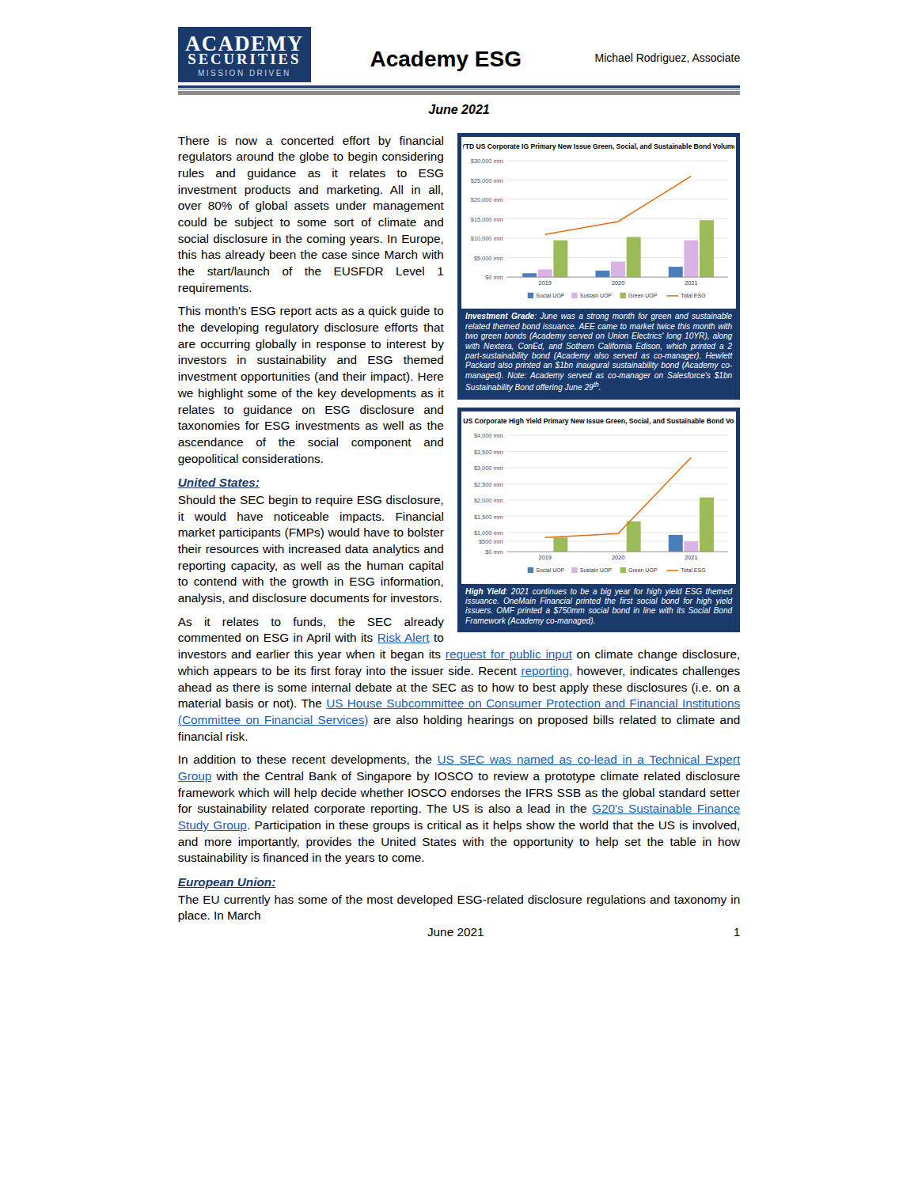ACADEMY SECURITIES MISSION DRIVEN
Academy ESG
Michael Rodriguez, Associate
June 2021
YTD US Corporate IG Primary New Issue Green, Social, and Sustainable Bond Volume $30,000 mm $25,000 mm $20,000 mm $15,000 mm $10,000 mm $5,000 mm $0 mm 2019 2020 2021 Social UOP Sustain UOP Green UOP Total ESG
Investment Grade: June was a strong month for green and sustainable related themed bond issuance. AEE came to market twice this month with two green bonds (Academy served on Union Electrics' long 10YR), along with Nextera, ConEd, and Sothern California Edison, which printed a 2 part-sustainability bond (Academy also served as co-manager). Hewlett Packard also printed an $1bn inaugural sustainability bond (Academy co-managed). Note: Academy served as co-manager on Salesforce's $1bn Sustainability Bond offering June 29th.
YTD US Corporate High Yield Primary New Issue Green, Social, and Sustainable Bond Volume $4,000 mm $3,500 mm $3,000 mm $2,500 mm $2,000 mm $1,500 mm $1,000 mm $500 mm $0 mm 2019 2020 2021 Social UOP Sustain UOP Green UOP Total ESG
High Yield: 2021 continues to be a big year for high yield ESG themed issuance. OneMain Financial printed the first social bond for high yield issuers. OMF printed a $750mm social bond in line with its Social Bond Framework (Academy co-managed).
There is now a concerted effort by financial regulators around the globe to begin considering rules and guidance as it relates to ESG investment products and marketing. All in all, over 80% of global assets under management could be subject to some sort of climate and social disclosure in the coming years. In Europe, this has already been the case since March with the start/launch of the EUSFDR Level 1 requirements.
This month's ESG report acts as a quick guide to the developing regulatory disclosure efforts that are occurring globally in response to interest by investors in sustainability and ESG themed investment opportunities (and their impact). Here we highlight some of the key developments as it relates to guidance on ESG disclosure and taxonomies for ESG investments as well as the ascendance of the social component and geopolitical considerations.
United States:
Should the SEC begin to require ESG disclosure, it would have noticeable impacts. Financial market participants (FMPs) would have to bolster their resources with increased data analytics and reporting capacity, as well as the human capital to contend with the growth in ESG information, analysis, and disclosure documents for investors.
As it relates to funds, the SEC already commented on ESG in April with its Risk Alert to investors and earlier this year when it began its request for public input on climate change disclosure, which appears to be its first foray into the issuer side. Recent reporting, however, indicates challenges ahead as there is some internal debate at the SEC as to how to best apply these disclosures (i.e. on a material basis or not). The US House Subcommittee on Consumer Protection and Financial Institutions (Committee on Financial Services) are also holding hearings on proposed bills related to climate and financial risk.
In addition to these recent developments, the US SEC was named as co-lead in a Technical Expert Group with the Central Bank of Singapore by IOSCO to review a prototype climate related disclosure framework which will help decide whether IOSCO endorses the IFRS SSB as the global standard setter for sustainability related corporate reporting. The US is also a lead in the G20's Sustainable Finance Study Group. Participation in these groups is critical as it helps show the world that the US is involved, and more importantly, provides the United States with the opportunity to help set the table in how sustainability is financed in the years to come.
European Union:
The EU currently has some of the most developed ESG-related disclosure regulations and taxonomy in place. In March
June 2021
1